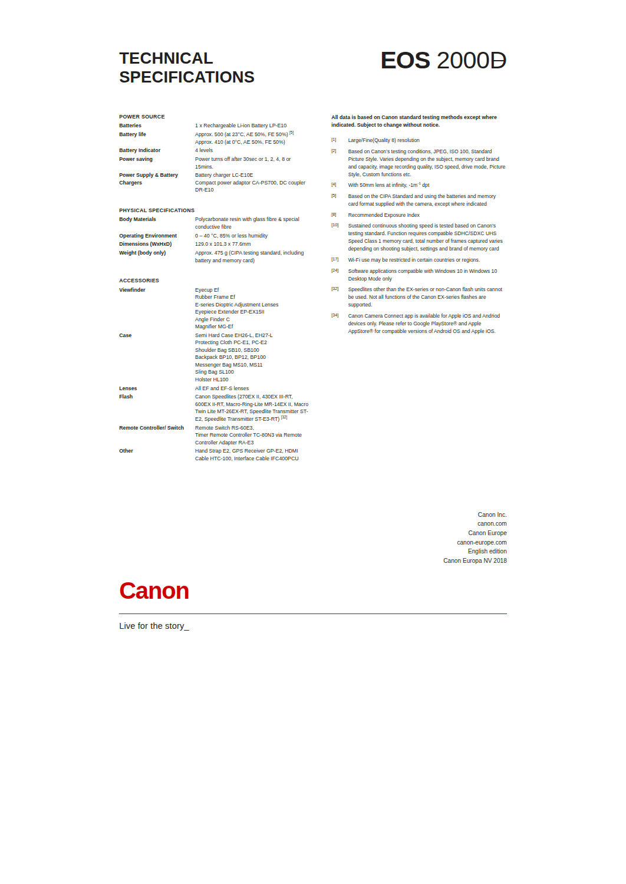Technical
Specifications
EOS 2000D
Power Source
| Batteries | 1 x Rechargeable Li-ion Battery LP-E10 |
| Battery life | Approx. 500 (at 23°C, AE 50%, FE 50%) [5] Approx. 410 (at 0°C, AE 50%, FE 50%) |
| Battery Indicator | 4 levels |
| Power saving | Power turns off after 30sec or 1, 2, 4, 8 or 15mins. |
| Power Supply & Battery Chargers | Battery charger LC-E10E Compact power adaptor CA-PS700, DC coupler DR-E10 |
Physical Specifications
| Body Materials | Polycarbonate resin with glass fibre & special conductive fibre |
| Operating Environment | 0 – 40 °C, 85% or less humidity |
| Dimensions (WxHxD) | 129.0 x 101.3 x 77.6mm |
| Weight (body only) | Approx. 475 g (CIPA testing standard, including battery and memory card) |
Accessories
| Viewfinder | Eyecup Ef Rubber Frame Ef E-series Dioptric Adjustment Lenses Eyepiece Extender EP-EX15II Angle Finder C Magnifier MG-Ef |
| Case | Semi Hard Case EH26-L, EH27-L Protecting Cloth PC-E1, PC-E2 Shoulder Bag SB10, SB100 Backpack BP10, BP12, BP100 Messenger Bag MS10, MS11 Sling Bag SL100 Holster HL100 |
| Lenses | All EF and EF-S lenses |
| Flash | Canon Speedlites (270EX II, 430EX III-RT, 600EX II-RT, Macro-Ring-Lite MR-14EX II, Macro Twin Lite MT-26EX-RT, Speedlite Transmitter ST-E2, Speedlite Transmitter ST-E3-RT) [32] |
| Remote Controller/ Switch | Remote Switch RS-60E3, Timer Remote Controller TC-80N3 via Remote Controller Adapter RA-E3 |
| Other | Hand Strap E2, GPS Receiver GP-E2, HDMI Cable HTC-100, Interface Cable IFC400PCU |
All data is based on Canon standard testing methods except where indicated. Subject to change without notice.
[1] Large/Fine(Quality 8) resolution
[2] Based on Canon’s testing conditions, JPEG, ISO 100, Standard Picture Style. Varies depending on the subject, memory card brand and capacity, image recording quality, ISO speed, drive mode, Picture Style, Custom functions etc.
[4] With 50mm lens at infinity, -1m-1 dpt
[5] Based on the CIPA Standard and using the batteries and memory card format supplied with the camera, except where indicated
[8] Recommended Exposure Index
[10] Sustained continuous shooting speed is tested based on Canon’s testing standard. Function requires compatible SDHC/SDXC UHS Speed Class 1 memory card, total number of frames captured varies depending on shooting subject, settings and brand of memory card
[17] Wi-Fi use may be restricted in certain countries or regions.
[24] Software applications compatible with Windows 10 in Windows 10 Desktop Mode only
[32] Speedlites other than the EX-series or non-Canon flash units cannot be used. Not all functions of the Canon EX-series flashes are supported.
[34] Canon Camera Connect app is available for Apple iOS and Andriod devices only. Please refer to Google PlayStore® and Apple AppStore® for compatible versions of Android OS and Apple iOS.
Canon Inc.
canon.com
Canon Europe
canon-europe.com
English edition
Canon Europa NV 2018
Canon
Live for the story_